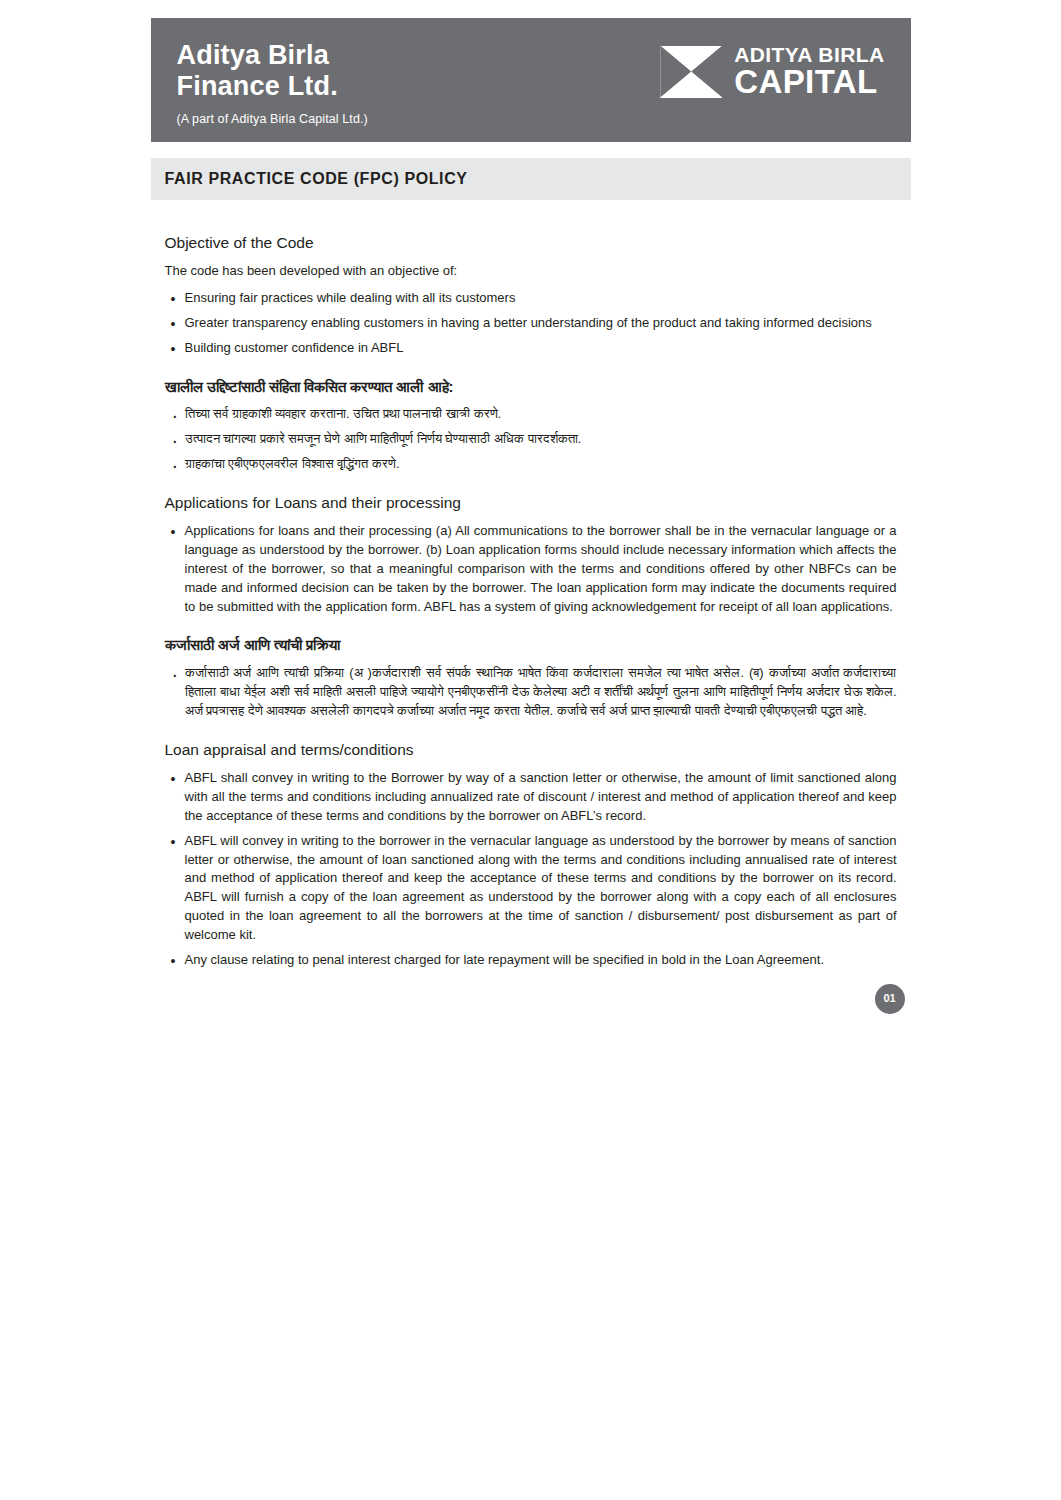Aditya Birla Finance Ltd. (A part of Aditya Birla Capital Ltd.)
ADITYA BIRLA CAPITAL
FAIR PRACTICE CODE (FPC) POLICY
Objective of the Code
The code has been developed with an objective of:
Ensuring fair practices while dealing with all its customers
Greater transparency enabling customers in having a better understanding of the product and taking informed decisions
Building customer confidence in ABFL
खालील उद्दिष्टांसाठी संहिता विकसित करण्यात आली आहे:
तिच्या सर्व ग्राहकांशी व्यवहार करताना. उचित प्रथा पालनाची खात्री करणे.
उत्पादन चांगल्या प्रकारे समजून घेणे आणि माहितीपूर्ण निर्णय घेण्यासाठी अधिक पारदर्शकता.
ग्राहकांचा एबीएफएलवरील विश्वास वृद्धिंगत करणे.
Applications for Loans and their processing
Applications for loans and their processing (a) All communications to the borrower shall be in the vernacular language or a language as understood by the borrower. (b) Loan application forms should include necessary information which affects the interest of the borrower, so that a meaningful comparison with the terms and conditions offered by other NBFCs can be made and informed decision can be taken by the borrower. The loan application form may indicate the documents required to be submitted with the application form. ABFL has a system of giving acknowledgement for receipt of all loan applications.
कर्जासाठी अर्ज आणि त्यांची प्रक्रिया
कर्जासाठी अर्ज आणि त्यांची प्रक्रिया (अ )कर्जदाराशी सर्व संपर्क स्थानिक भाषेत किंवा कर्जदाराला समजेल त्या भाषेत असेल. (ब) कर्जाच्या अर्जात कर्जदाराच्या हिताला बाधा येईल अशी सर्व माहिती असली पाहिजे ज्यायोगे एनबीएफसींनी देऊ केलेल्या अटी व शर्तींची अर्थपूर्ण तुलना आणि माहितीपूर्ण निर्णय अर्जदार घेऊ शकेल. अर्ज प्रपत्रासह देणे आवश्यक असलेली कागदपत्रे कर्जाच्या अर्जात नमूद करता येतील. कर्जाचे सर्व अर्ज प्राप्त झाल्याची पावती देण्याची एबीएफएलची पद्धत आहे.
Loan appraisal and terms/conditions
ABFL shall convey in writing to the Borrower by way of a sanction letter or otherwise, the amount of limit sanctioned along with all the terms and conditions including annualized rate of discount / interest and method of application thereof and keep the acceptance of these terms and conditions by the borrower on ABFL’s record.
ABFL will convey in writing to the borrower in the vernacular language as understood by the borrower by means of sanction letter or otherwise, the amount of loan sanctioned along with the terms and conditions including annualised rate of interest and method of application thereof and keep the acceptance of these terms and conditions by the borrower on its record. ABFL will furnish a copy of the loan agreement as understood by the borrower along with a copy each of all enclosures quoted in the loan agreement to all the borrowers at the time of sanction / disbursement/ post disbursement as part of welcome kit.
Any clause relating to penal interest charged for late repayment will be specified in bold in the Loan Agreement.
01